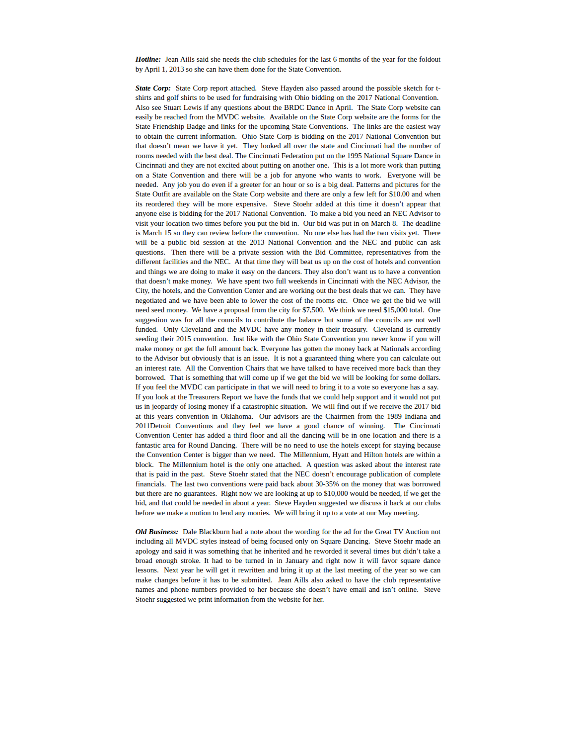Hotline: Jean Aills said she needs the club schedules for the last 6 months of the year for the foldout by April 1, 2013 so she can have them done for the State Convention.
State Corp: State Corp report attached. Steve Hayden also passed around the possible sketch for t-shirts and golf shirts to be used for fundraising with Ohio bidding on the 2017 National Convention. Also see Stuart Lewis if any questions about the BRDC Dance in April. The State Corp website can easily be reached from the MVDC website. Available on the State Corp website are the forms for the State Friendship Badge and links for the upcoming State Conventions. The links are the easiest way to obtain the current information. Ohio State Corp is bidding on the 2017 National Convention but that doesn’t mean we have it yet. They looked all over the state and Cincinnati had the number of rooms needed with the best deal. The Cincinnati Federation put on the 1995 National Square Dance in Cincinnati and they are not excited about putting on another one. This is a lot more work than putting on a State Convention and there will be a job for anyone who wants to work. Everyone will be needed. Any job you do even if a greeter for an hour or so is a big deal. Patterns and pictures for the State Outfit are available on the State Corp website and there are only a few left for $10.00 and when its reordered they will be more expensive. Steve Stoehr added at this time it doesn’t appear that anyone else is bidding for the 2017 National Convention. To make a bid you need an NEC Advisor to visit your location two times before you put the bid in. Our bid was put in on March 8. The deadline is March 15 so they can review before the convention. No one else has had the two visits yet. There will be a public bid session at the 2013 National Convention and the NEC and public can ask questions. Then there will be a private session with the Bid Committee, representatives from the different facilities and the NEC. At that time they will beat us up on the cost of hotels and convention and things we are doing to make it easy on the dancers. They also don’t want us to have a convention that doesn’t make money. We have spent two full weekends in Cincinnati with the NEC Advisor, the City, the hotels, and the Convention Center and are working out the best deals that we can. They have negotiated and we have been able to lower the cost of the rooms etc. Once we get the bid we will need seed money. We have a proposal from the city for $7,500. We think we need $15,000 total. One suggestion was for all the councils to contribute the balance but some of the councils are not well funded. Only Cleveland and the MVDC have any money in their treasury. Cleveland is currently seeding their 2015 convention. Just like with the Ohio State Convention you never know if you will make money or get the full amount back. Everyone has gotten the money back at Nationals according to the Advisor but obviously that is an issue. It is not a guaranteed thing where you can calculate out an interest rate. All the Convention Chairs that we have talked to have received more back than they borrowed. That is something that will come up if we get the bid we will be looking for some dollars. If you feel the MVDC can participate in that we will need to bring it to a vote so everyone has a say. If you look at the Treasurers Report we have the funds that we could help support and it would not put us in jeopardy of losing money if a catastrophic situation. We will find out if we receive the 2017 bid at this years convention in Oklahoma. Our advisors are the Chairmen from the 1989 Indiana and 2011Detroit Conventions and they feel we have a good chance of winning. The Cincinnati Convention Center has added a third floor and all the dancing will be in one location and there is a fantastic area for Round Dancing. There will be no need to use the hotels except for staying because the Convention Center is bigger than we need. The Millennium, Hyatt and Hilton hotels are within a block. The Millennium hotel is the only one attached. A question was asked about the interest rate that is paid in the past. Steve Stoehr stated that the NEC doesn’t encourage publication of complete financials. The last two conventions were paid back about 30-35% on the money that was borrowed but there are no guarantees. Right now we are looking at up to $10,000 would be needed, if we get the bid, and that could be needed in about a year. Steve Hayden suggested we discuss it back at our clubs before we make a motion to lend any monies. We will bring it up to a vote at our May meeting.
Old Business: Dale Blackburn had a note about the wording for the ad for the Great TV Auction not including all MVDC styles instead of being focused only on Square Dancing. Steve Stoehr made an apology and said it was something that he inherited and he reworded it several times but didn’t take a broad enough stroke. It had to be turned in in January and right now it will favor square dance lessons. Next year he will get it rewritten and bring it up at the last meeting of the year so we can make changes before it has to be submitted. Jean Aills also asked to have the club representative names and phone numbers provided to her because she doesn’t have email and isn’t online. Steve Stoehr suggested we print information from the website for her.